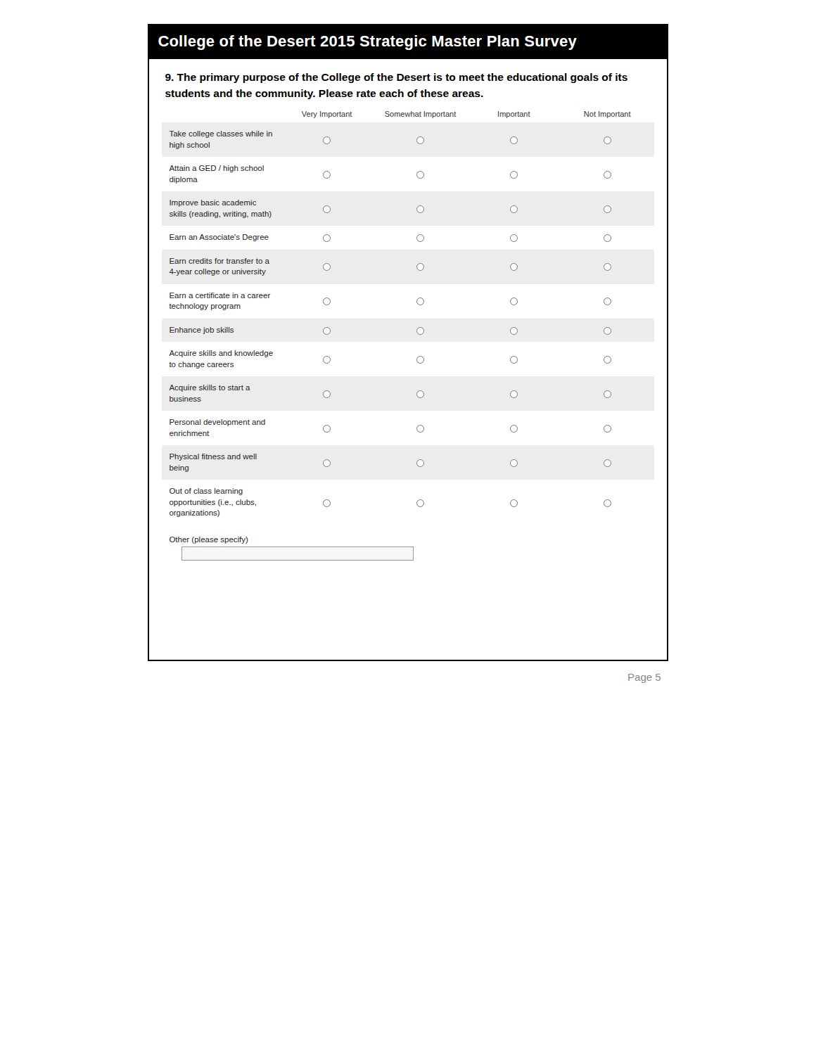College of the Desert 2015 Strategic Master Plan Survey
9. The primary purpose of the College of the Desert is to meet the educational goals of its students and the community. Please rate each of these areas.
| | Very Important | Somewhat Important | Important | Not Important |
| --- | --- | --- | --- | --- |
| Take college classes while in high school | | | | |
| Attain a GED / high school diploma | | | | |
| Improve basic academic skills (reading, writing, math) | | | | |
| Earn an Associate's Degree | | | | |
| Earn credits for transfer to a 4-year college or university | | | | |
| Earn a certificate in a career technology program | | | | |
| Enhance job skills | | | | |
| Acquire skills and knowledge to change careers | | | | |
| Acquire skills to start a business | | | | |
| Personal development and enrichment | | | | |
| Physical fitness and well being | | | | |
| Out of class learning opportunities (i.e., clubs, organizations) | | | | |
Other (please specify)
Page 5